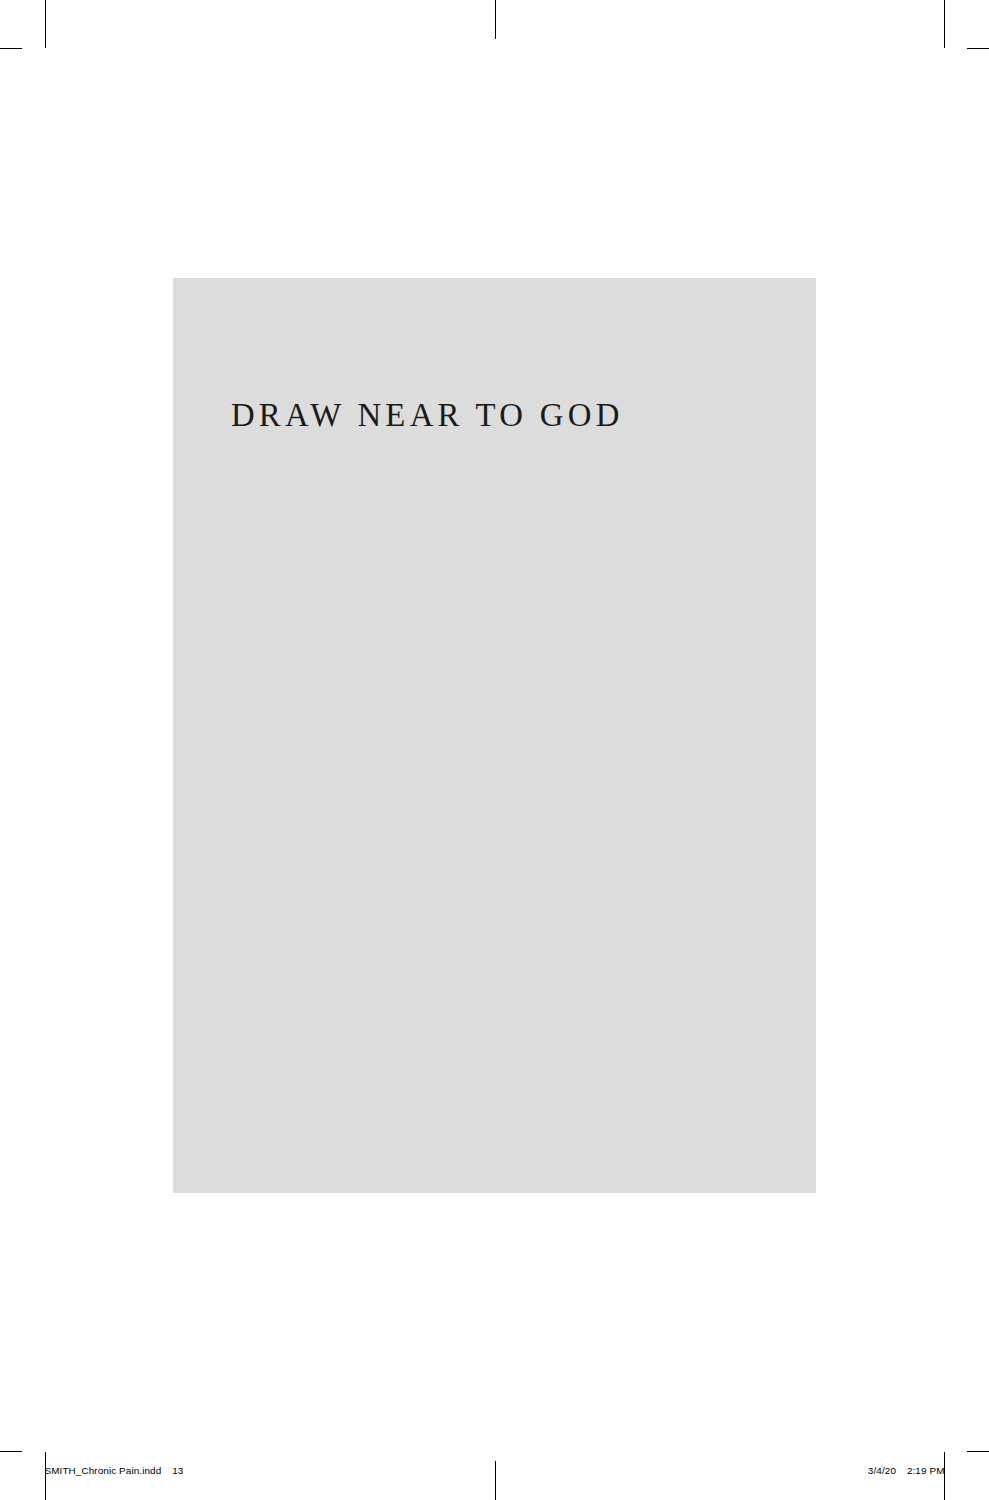Draw Near to God
SMITH_Chronic Pain.indd 13
3/4/202:19 PM